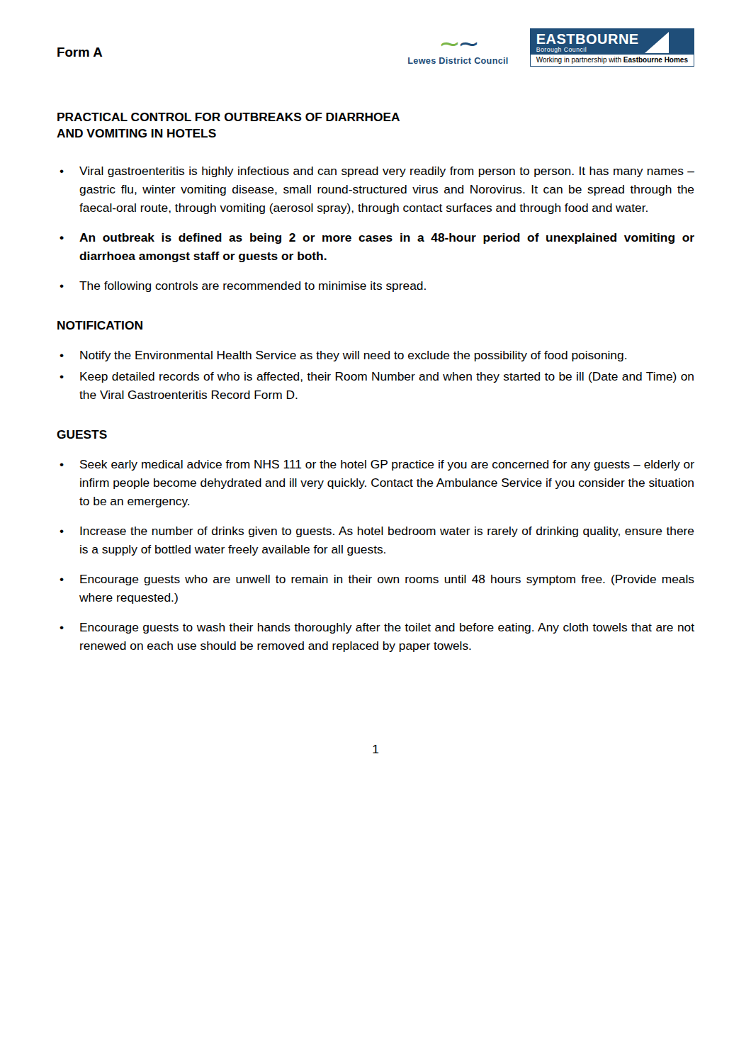Form A
∼∼ Lewes District Council
EASTBOURNE Borough Council
Working in partnership with Eastbourne Homes
Practical control for outbreaks of diarrhoea
and vomiting in hotels
Viral gastroenteritis is highly infectious and can spread very readily from person to person. It has many names – gastric flu, winter vomiting disease, small round-structured virus and Norovirus. It can be spread through the faecal-oral route, through vomiting (aerosol spray), through contact surfaces and through food and water.
An outbreak is defined as being 2 or more cases in a 48-hour period of unexplained vomiting or diarrhoea amongst staff or guests or both.
The following controls are recommended to minimise its spread.
Notification
Notify the Environmental Health Service as they will need to exclude the possibility of food poisoning.
Keep detailed records of who is affected, their Room Number and when they started to be ill (Date and Time) on the Viral Gastroenteritis Record Form D.
Guests
Seek early medical advice from NHS 111 or the hotel GP practice if you are concerned for any guests – elderly or infirm people become dehydrated and ill very quickly. Contact the Ambulance Service if you consider the situation to be an emergency.
Increase the number of drinks given to guests. As hotel bedroom water is rarely of drinking quality, ensure there is a supply of bottled water freely available for all guests.
Encourage guests who are unwell to remain in their own rooms until 48 hours symptom free. (Provide meals where requested.)
Encourage guests to wash their hands thoroughly after the toilet and before eating. Any cloth towels that are not renewed on each use should be removed and replaced by paper towels.
1